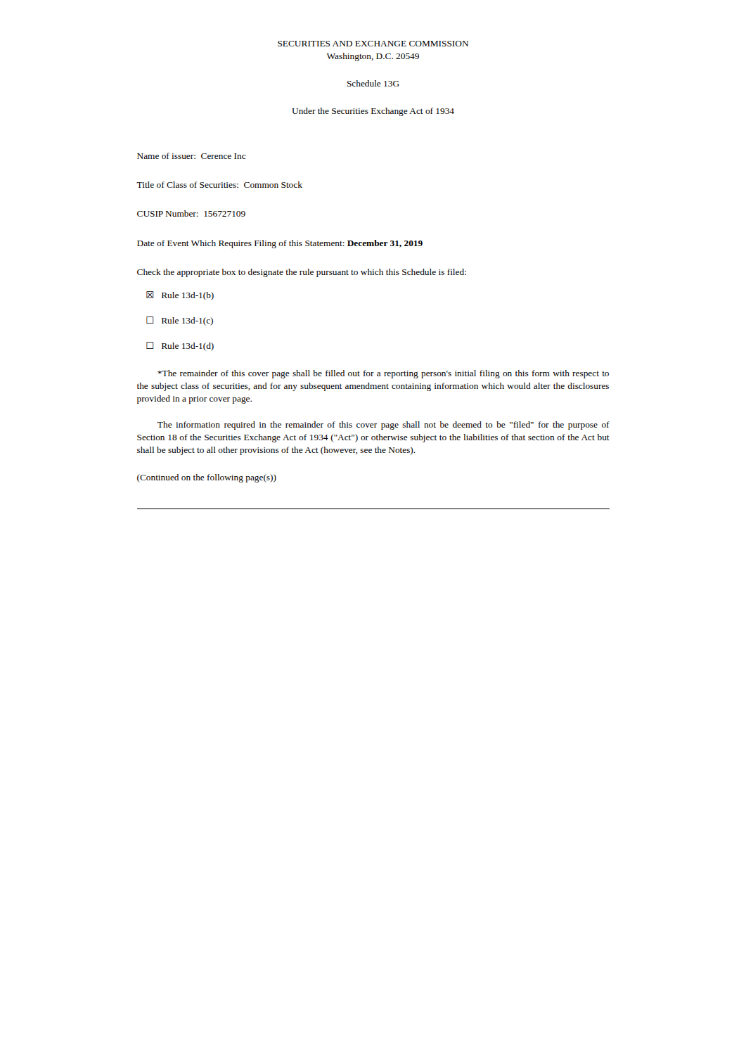SECURITIES AND EXCHANGE COMMISSION Washington, D.C. 20549
Schedule 13G
Under the Securities Exchange Act of 1934
Name of issuer: Cerence Inc
Title of Class of Securities: Common Stock
CUSIP Number: 156727109
Date of Event Which Requires Filing of this Statement: December 31, 2019
Check the appropriate box to designate the rule pursuant to which this Schedule is filed:
☒Rule 13d-1(b)
☐Rule 13d-1(c)
☐Rule 13d-1(d)
*The remainder of this cover page shall be filled out for a reporting person's initial filing on this form with respect to the subject class of securities, and for any subsequent amendment containing information which would alter the disclosures provided in a prior cover page.
The information required in the remainder of this cover page shall not be deemed to be "filed" for the purpose of Section 18 of the Securities Exchange Act of 1934 ("Act") or otherwise subject to the liabilities of that section of the Act but shall be subject to all other provisions of the Act (however, see the Notes).
(Continued on the following page(s))